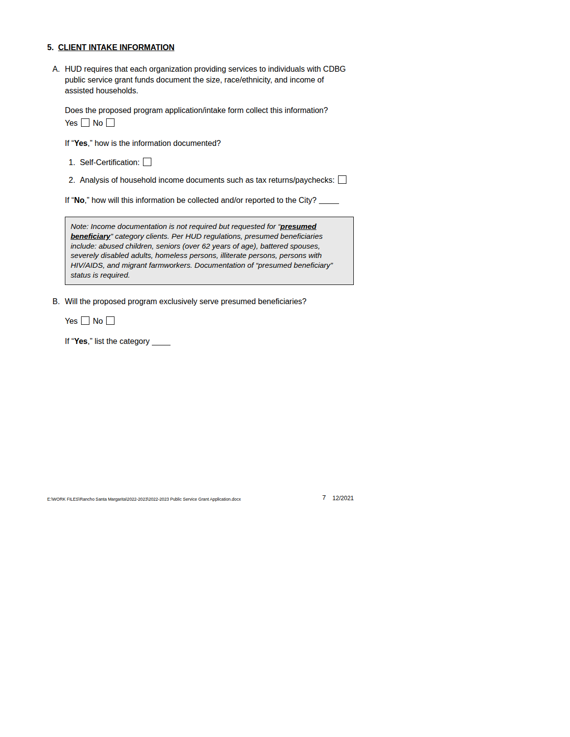5. CLIENT INTAKE INFORMATION
HUD requires that each organization providing services to individuals with CDBG public service grant funds document the size, race/ethnicity, and income of assisted households.
Does the proposed program application/intake form collect this information?
Yes No
If “Yes,” how is the information documented?
Self-Certification:
Analysis of household income documents such as tax returns/paychecks:
If “No,” how will this information be collected and/or reported to the City?
Note: Income documentation is not required but requested for “presumed beneficiary” category clients. Per HUD regulations, presumed beneficiaries include: abused children, seniors (over 62 years of age), battered spouses, severely disabled adults, homeless persons, illiterate persons, persons with HIV/AIDS, and migrant farmworkers. Documentation of “presumed beneficiary” status is required.
Will the proposed program exclusively serve presumed beneficiaries?
Yes No
If “Yes,” list the category
E:\WORK FILES\Rancho Santa Margarita\2022-2023\2022-2023 Public Service Grant Application.docx
7
12/2021